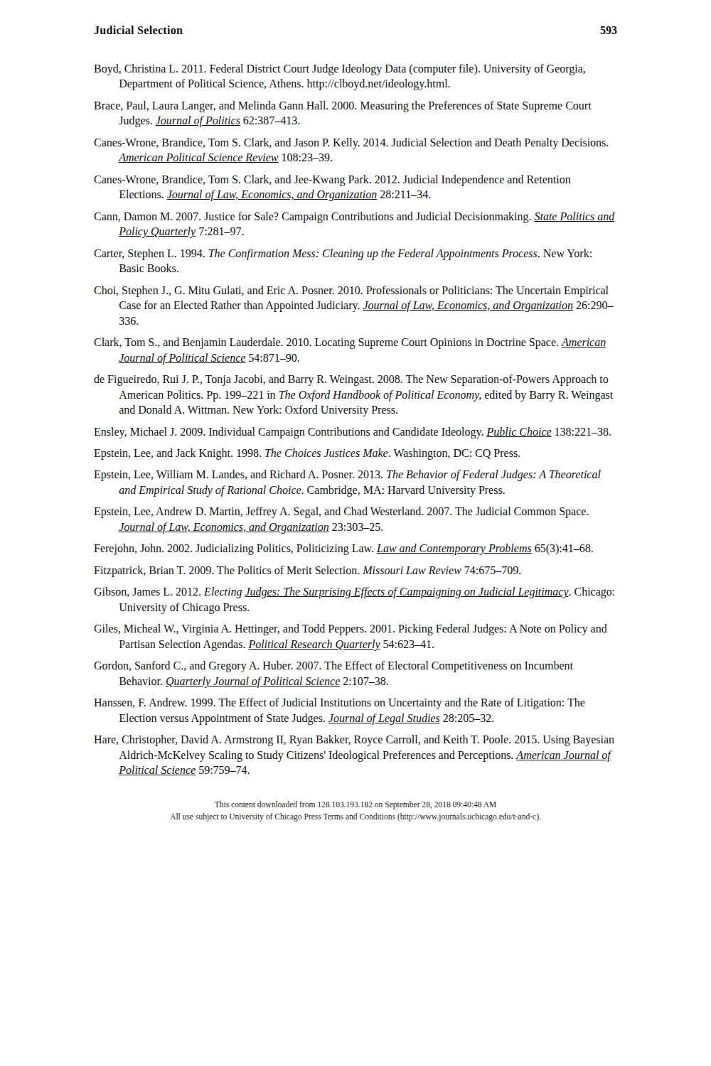Judicial Selection 593
Boyd, Christina L. 2011. Federal District Court Judge Ideology Data (computer file). University of Georgia, Department of Political Science, Athens. http://clboyd.net/ideology.html.
Brace, Paul, Laura Langer, and Melinda Gann Hall. 2000. Measuring the Preferences of State Supreme Court Judges. Journal of Politics 62:387–413.
Canes-Wrone, Brandice, Tom S. Clark, and Jason P. Kelly. 2014. Judicial Selection and Death Penalty Decisions. American Political Science Review 108:23–39.
Canes-Wrone, Brandice, Tom S. Clark, and Jee-Kwang Park. 2012. Judicial Independence and Retention Elections. Journal of Law, Economics, and Organization 28:211–34.
Cann, Damon M. 2007. Justice for Sale? Campaign Contributions and Judicial Decisionmaking. State Politics and Policy Quarterly 7:281–97.
Carter, Stephen L. 1994. The Confirmation Mess: Cleaning up the Federal Appointments Process. New York: Basic Books.
Choi, Stephen J., G. Mitu Gulati, and Eric A. Posner. 2010. Professionals or Politicians: The Uncertain Empirical Case for an Elected Rather than Appointed Judiciary. Journal of Law, Economics, and Organization 26:290–336.
Clark, Tom S., and Benjamin Lauderdale. 2010. Locating Supreme Court Opinions in Doctrine Space. American Journal of Political Science 54:871–90.
de Figueiredo, Rui J. P., Tonja Jacobi, and Barry R. Weingast. 2008. The New Separation-of-Powers Approach to American Politics. Pp. 199–221 in The Oxford Handbook of Political Economy, edited by Barry R. Weingast and Donald A. Wittman. New York: Oxford University Press.
Ensley, Michael J. 2009. Individual Campaign Contributions and Candidate Ideology. Public Choice 138:221–38.
Epstein, Lee, and Jack Knight. 1998. The Choices Justices Make. Washington, DC: CQ Press.
Epstein, Lee, William M. Landes, and Richard A. Posner. 2013. The Behavior of Federal Judges: A Theoretical and Empirical Study of Rational Choice. Cambridge, MA: Harvard University Press.
Epstein, Lee, Andrew D. Martin, Jeffrey A. Segal, and Chad Westerland. 2007. The Judicial Common Space. Journal of Law, Economics, and Organization 23:303–25.
Ferejohn, John. 2002. Judicializing Politics, Politicizing Law. Law and Contemporary Problems 65(3):41–68.
Fitzpatrick, Brian T. 2009. The Politics of Merit Selection. Missouri Law Review 74:675–709.
Gibson, James L. 2012. Electing Judges: The Surprising Effects of Campaigning on Judicial Legitimacy. Chicago: University of Chicago Press.
Giles, Micheal W., Virginia A. Hettinger, and Todd Peppers. 2001. Picking Federal Judges: A Note on Policy and Partisan Selection Agendas. Political Research Quarterly 54:623–41.
Gordon, Sanford C., and Gregory A. Huber. 2007. The Effect of Electoral Competitiveness on Incumbent Behavior. Quarterly Journal of Political Science 2:107–38.
Hanssen, F. Andrew. 1999. The Effect of Judicial Institutions on Uncertainty and the Rate of Litigation: The Election versus Appointment of State Judges. Journal of Legal Studies 28:205–32.
Hare, Christopher, David A. Armstrong II, Ryan Bakker, Royce Carroll, and Keith T. Poole. 2015. Using Bayesian Aldrich-McKelvey Scaling to Study Citizens' Ideological Preferences and Perceptions. American Journal of Political Science 59:759–74.
This content downloaded from 128.103.193.182 on September 28, 2018 09:40:48 AM
All use subject to University of Chicago Press Terms and Conditions (http://www.journals.uchicago.edu/t-and-c).